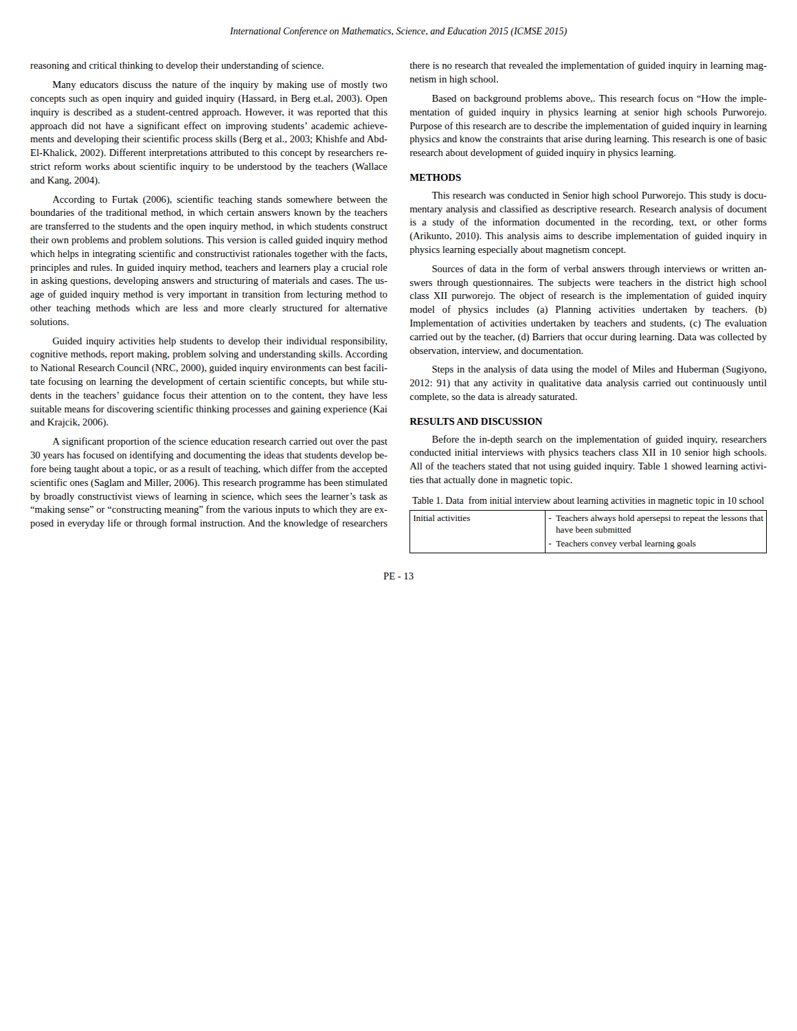International Conference on Mathematics, Science, and Education 2015 (ICMSE 2015)
reasoning and critical thinking to develop their understanding of science.
Many educators discuss the nature of the inquiry by making use of mostly two concepts such as open inquiry and guided inquiry (Hassard, in Berg et.al, 2003). Open inquiry is described as a student-centred approach. However, it was reported that this approach did not have a significant effect on improving students’ academic achievements and developing their scientific process skills (Berg et al., 2003; Khishfe and Abd-El-Khalick, 2002). Different interpretations attributed to this concept by researchers restrict reform works about scientific inquiry to be understood by the teachers (Wallace and Kang, 2004).
According to Furtak (2006), scientific teaching stands somewhere between the boundaries of the traditional method, in which certain answers known by the teachers are transferred to the students and the open inquiry method, in which students construct their own problems and problem solutions. This version is called guided inquiry method which helps in integrating scientific and constructivist rationales together with the facts, principles and rules. In guided inquiry method, teachers and learners play a crucial role in asking questions, developing answers and structuring of materials and cases. The usage of guided inquiry method is very important in transition from lecturing method to other teaching methods which are less and more clearly structured for alternative solutions.
Guided inquiry activities help students to develop their individual responsibility, cognitive methods, report making, problem solving and understanding skills. According to National Research Council (NRC, 2000), guided inquiry environments can best facilitate focusing on learning the development of certain scientific concepts, but while students in the teachers’ guidance focus their attention on to the content, they have less suitable means for discovering scientific thinking processes and gaining experience (Kai and Krajcik, 2006).
A significant proportion of the science education research carried out over the past 30 years has focused on identifying and documenting the ideas that students develop before being taught about a topic, or as a result of teaching, which differ from the accepted scientific ones (Saglam and Miller, 2006). This research programme has been stimulated by broadly constructivist views of learning in science, which sees the learner’s task as “making sense” or “constructing meaning” from the various inputs to which they are exposed in everyday life or through formal instruction. And the knowledge of researchers there is no research that revealed the implementation of guided inquiry in learning magnetism in high school.
Based on background problems above,. This research focus on “How the implementation of guided inquiry in physics learning at senior high schools Purworejo. Purpose of this research are to describe the implementation of guided inquiry in learning physics and know the constraints that arise during learning. This research is one of basic research about development of guided inquiry in physics learning.
Methods
This research was conducted in Senior high school Purworejo. This study is documentary analysis and classified as descriptive research. Research analysis of document is a study of the information documented in the recording, text, or other forms (Arikunto, 2010). This analysis aims to describe implementation of guided inquiry in physics learning especially about magnetism concept.
Sources of data in the form of verbal answers through interviews or written answers through questionnaires. The subjects were teachers in the district high school class XII purworejo. The object of research is the implementation of guided inquiry model of physics includes (a) Planning activities undertaken by teachers. (b) Implementation of activities undertaken by teachers and students, (c) The evaluation carried out by the teacher, (d) Barriers that occur during learning. Data was collected by observation, interview, and documentation.
Steps in the analysis of data using the model of Miles and Huberman (Sugiyono, 2012: 91) that any activity in qualitative data analysis carried out continuously until complete, so the data is already saturated.
Results and Discussion
Before the in-depth search on the implementation of guided inquiry, researchers conducted initial interviews with physics teachers class XII in 10 senior high schools. All of the teachers stated that not using guided inquiry. Table 1 showed learning activities that actually done in magnetic topic.
Table 1. Data from initial interview about learning activities in magnetic topic in 10 school
| Initial activities | Teachers always hold apersepsi to repeat the lessons that have been submitted Teachers convey verbal learning goals |
PE - 13